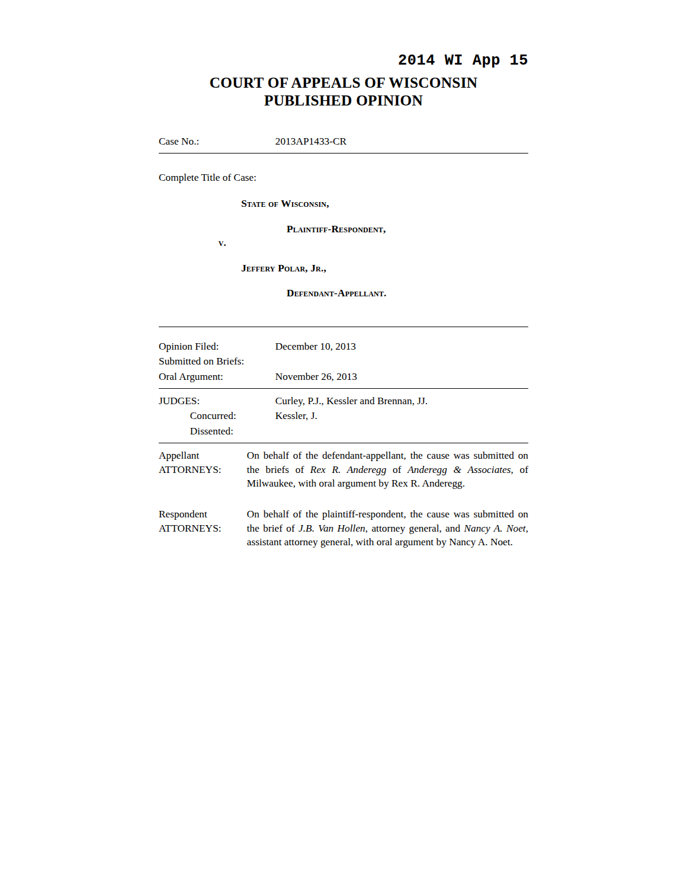2014 WI App 15
COURT OF APPEALS OF WISCONSIN
PUBLISHED OPINION
| Case No.: | 2013AP1433-CR |
| Complete Title of Case: | |
State of Wisconsin,
Plaintiff-Respondent,
v.
Jeffery Polar, Jr.,
Defendant-Appellant.
| Opinion Filed: | December 10, 2013 |
| Submitted on Briefs: | |
| Oral Argument: | November 26, 2013 |
| JUDGES: | Curley, P.J., Kessler and Brennan, JJ. |
| Concurred: | Kessler, J. |
| Dissented: | |
| Appellant ATTORNEYS: | On behalf of the defendant-appellant, the cause was submitted on the briefs of Rex R. Anderegg of Anderegg & Associates , of Milwaukee, with oral argument by Rex R. Anderegg. |
| Respondent ATTORNEYS: | On behalf of the plaintiff-respondent, the cause was submitted on the brief of J.B. Van Hollen , attorney general, and Nancy A. Noet , assistant attorney general, with oral argument by Nancy A. Noet. |